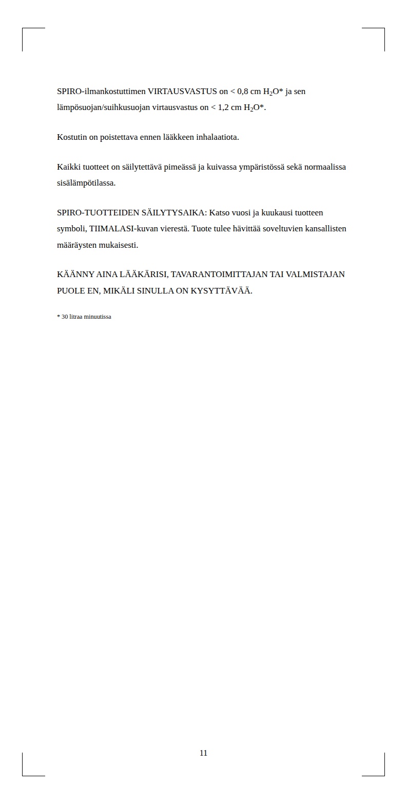SPIRO-ilmankostuttimen VIRTAUSVASTUS on < 0,8 cm H2O* ja sen lämpösuojan/suihkusuojan virtausvastus on < 1,2 cm H2O*.
Kostutin on poistettava ennen lääkkeen inhalaatiota.
Kaikki tuotteet on säilytettävä pimeässä ja kuivassa ympäristössä sekä normaalissa sisälämpötilassa.
SPIRO-TUOTTEIDEN SÄILYTYSAIKA: Katso vuosi ja kuukausi tuotteen symboli, TIIMALASI-kuvan vierestä. Tuote tulee hävittää soveltuvien kansallisten määräysten mukaisesti.
KÄÄNNY AINA LÄÄKÄRISI, TAVARANTOIMITTAJAN TAI VALMISTAJAN PUOLE EN, MIKÄLI SINULLA ON KYSYTTÄVÄÄ.
* 30 litraa minuutissa
11